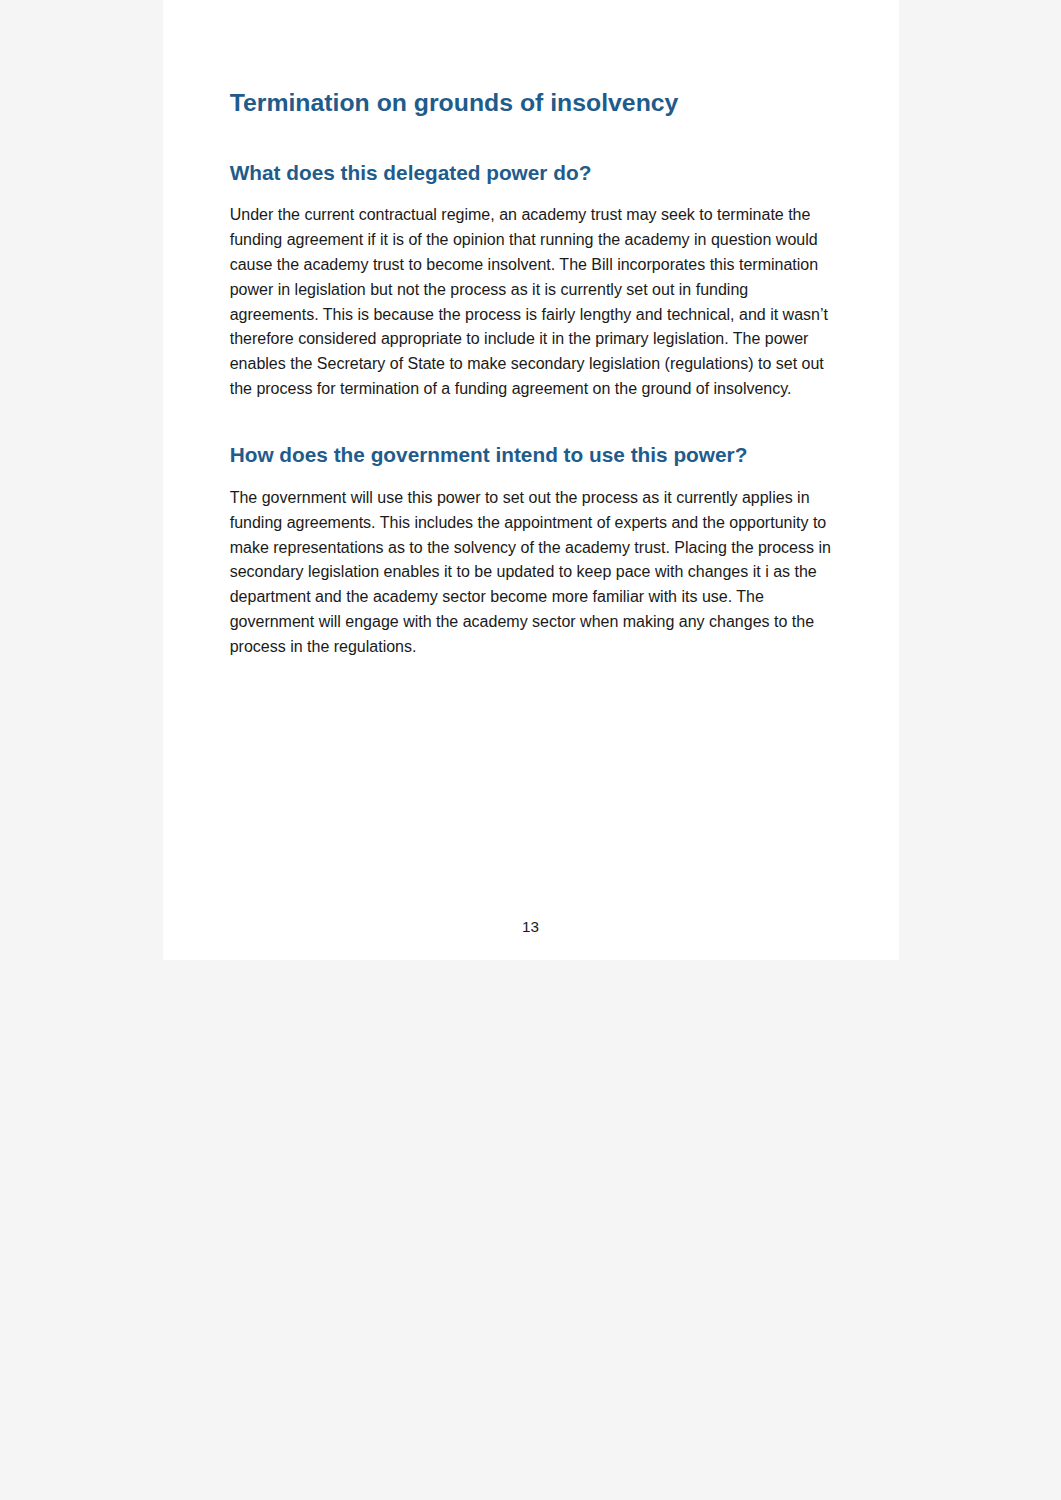Termination on grounds of insolvency
What does this delegated power do?
Under the current contractual regime, an academy trust may seek to terminate the funding agreement if it is of the opinion that running the academy in question would cause the academy trust to become insolvent. The Bill incorporates this termination power in legislation but not the process as it is currently set out in funding agreements. This is because the process is fairly lengthy and technical, and it wasn’t therefore considered appropriate to include it in the primary legislation. The power enables the Secretary of State to make secondary legislation (regulations) to set out the process for termination of a funding agreement on the ground of insolvency.
How does the government intend to use this power?
The government will use this power to set out the process as it currently applies in funding agreements. This includes the appointment of experts and the opportunity to make representations as to the solvency of the academy trust. Placing the process in secondary legislation enables it to be updated to keep pace with changes it i as the department and the academy sector become more familiar with its use. The government will engage with the academy sector when making any changes to the process in the regulations.
13